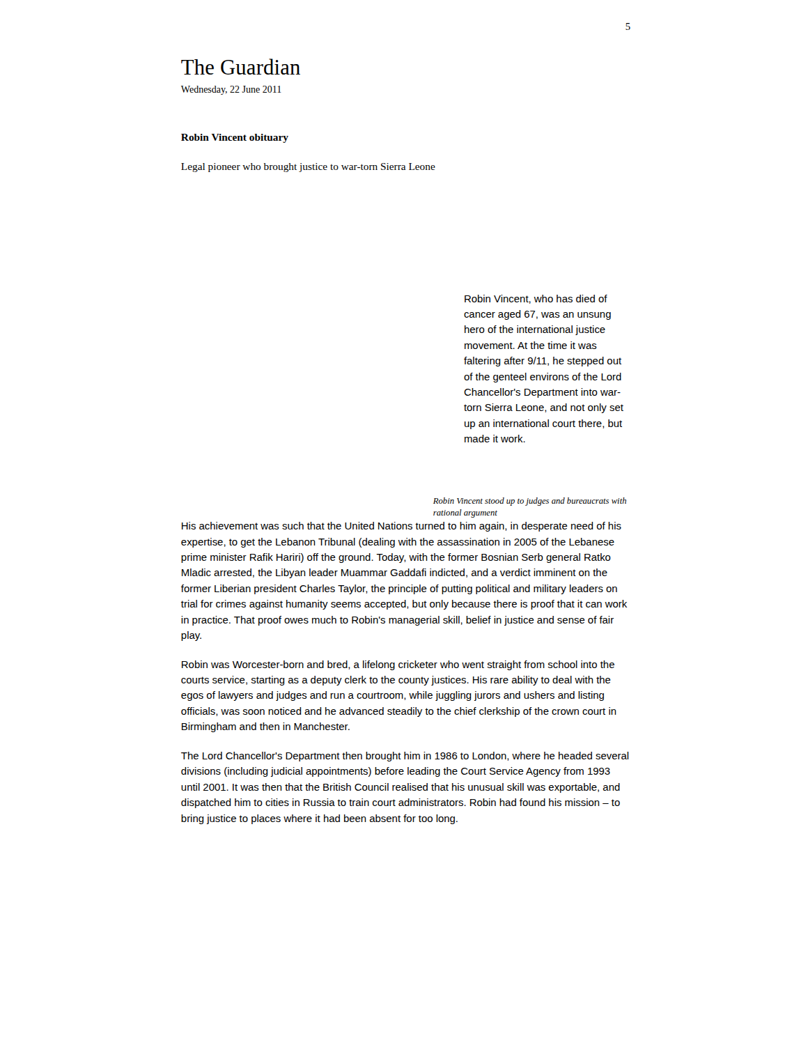5
The Guardian
Wednesday, 22 June 2011
Robin Vincent obituary
Legal pioneer who brought justice to war-torn Sierra Leone
Robin Vincent stood up to judges and bureaucrats with rational argument
Robin Vincent, who has died of cancer aged 67, was an unsung hero of the international justice movement. At the time it was faltering after 9/11, he stepped out of the genteel environs of the Lord Chancellor's Department into war-torn Sierra Leone, and not only set up an international court there, but made it work.
His achievement was such that the United Nations turned to him again, in desperate need of his expertise, to get the Lebanon Tribunal (dealing with the assassination in 2005 of the Lebanese prime minister Rafik Hariri) off the ground. Today, with the former Bosnian Serb general Ratko Mladic arrested, the Libyan leader Muammar Gaddafi indicted, and a verdict imminent on the former Liberian president Charles Taylor, the principle of putting political and military leaders on trial for crimes against humanity seems accepted, but only because there is proof that it can work in practice. That proof owes much to Robin's managerial skill, belief in justice and sense of fair play.
Robin was Worcester-born and bred, a lifelong cricketer who went straight from school into the courts service, starting as a deputy clerk to the county justices. His rare ability to deal with the egos of lawyers and judges and run a courtroom, while juggling jurors and ushers and listing officials, was soon noticed and he advanced steadily to the chief clerkship of the crown court in Birmingham and then in Manchester.
The Lord Chancellor's Department then brought him in 1986 to London, where he headed several divisions (including judicial appointments) before leading the Court Service Agency from 1993 until 2001. It was then that the British Council realised that his unusual skill was exportable, and dispatched him to cities in Russia to train court administrators. Robin had found his mission – to bring justice to places where it had been absent for too long.